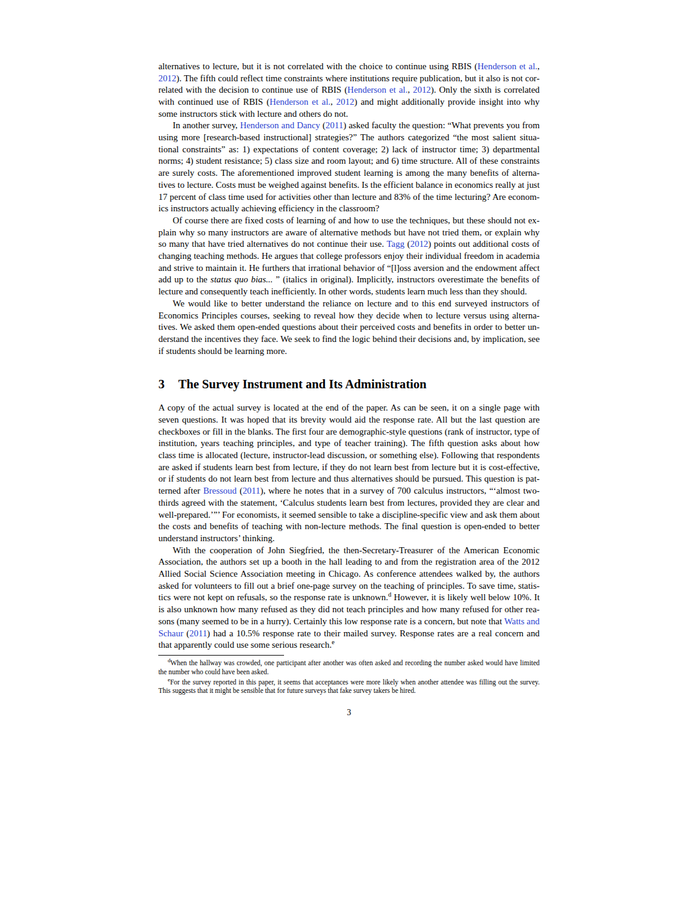alternatives to lecture, but it is not correlated with the choice to continue using RBIS (Henderson et al., 2012). The fifth could reflect time constraints where institutions require publication, but it also is not correlated with the decision to continue use of RBIS (Henderson et al., 2012). Only the sixth is correlated with continued use of RBIS (Henderson et al., 2012) and might additionally provide insight into why some instructors stick with lecture and others do not.
In another survey, Henderson and Dancy (2011) asked faculty the question: “What prevents you from using more [research-based instructional] strategies?” The authors categorized “the most salient situational constraints” as: 1) expectations of content coverage; 2) lack of instructor time; 3) departmental norms; 4) student resistance; 5) class size and room layout; and 6) time structure. All of these constraints are surely costs. The aforementioned improved student learning is among the many benefits of alternatives to lecture. Costs must be weighed against benefits. Is the efficient balance in economics really at just 17 percent of class time used for activities other than lecture and 83% of the time lecturing? Are economics instructors actually achieving efficiency in the classroom?
Of course there are fixed costs of learning of and how to use the techniques, but these should not explain why so many instructors are aware of alternative methods but have not tried them, or explain why so many that have tried alternatives do not continue their use. Tagg (2012) points out additional costs of changing teaching methods. He argues that college professors enjoy their individual freedom in academia and strive to maintain it. He furthers that irrational behavior of “[l]oss aversion and the endowment affect add up to the status quo bias... ” (italics in original). Implicitly, instructors overestimate the benefits of lecture and consequently teach inefficiently. In other words, students learn much less than they should.
We would like to better understand the reliance on lecture and to this end surveyed instructors of Economics Principles courses, seeking to reveal how they decide when to lecture versus using alternatives. We asked them open-ended questions about their perceived costs and benefits in order to better understand the incentives they face. We seek to find the logic behind their decisions and, by implication, see if students should be learning more.
3 The Survey Instrument and Its Administration
A copy of the actual survey is located at the end of the paper. As can be seen, it on a single page with seven questions. It was hoped that its brevity would aid the response rate. All but the last question are checkboxes or fill in the blanks. The first four are demographic-style questions (rank of instructor, type of institution, years teaching principles, and type of teacher training). The fifth question asks about how class time is allocated (lecture, instructor-lead discussion, or something else). Following that respondents are asked if students learn best from lecture, if they do not learn best from lecture but it is cost-effective, or if students do not learn best from lecture and thus alternatives should be pursued. This question is patterned after Bressoud (2011), where he notes that in a survey of 700 calculus instructors, “‘almost two-thirds agreed with the statement, ‘Calculus students learn best from lectures, provided they are clear and well-prepared.’”’ For economists, it seemed sensible to take a discipline-specific view and ask them about the costs and benefits of teaching with non-lecture methods. The final question is open-ended to better understand instructors’ thinking.
With the cooperation of John Siegfried, the then-Secretary-Treasurer of the American Economic Association, the authors set up a booth in the hall leading to and from the registration area of the 2012 Allied Social Science Association meeting in Chicago. As conference attendees walked by, the authors asked for volunteers to fill out a brief one-page survey on the teaching of principles. To save time, statistics were not kept on refusals, so the response rate is unknown.d However, it is likely well below 10%. It is also unknown how many refused as they did not teach principles and how many refused for other reasons (many seemed to be in a hurry). Certainly this low response rate is a concern, but note that Watts and Schaur (2011) had a 10.5% response rate to their mailed survey. Response rates are a real concern and that apparently could use some serious research.e
dWhen the hallway was crowded, one participant after another was often asked and recording the number asked would have limited the number who could have been asked.
eFor the survey reported in this paper, it seems that acceptances were more likely when another attendee was filling out the survey. This suggests that it might be sensible that for future surveys that fake survey takers be hired.
3